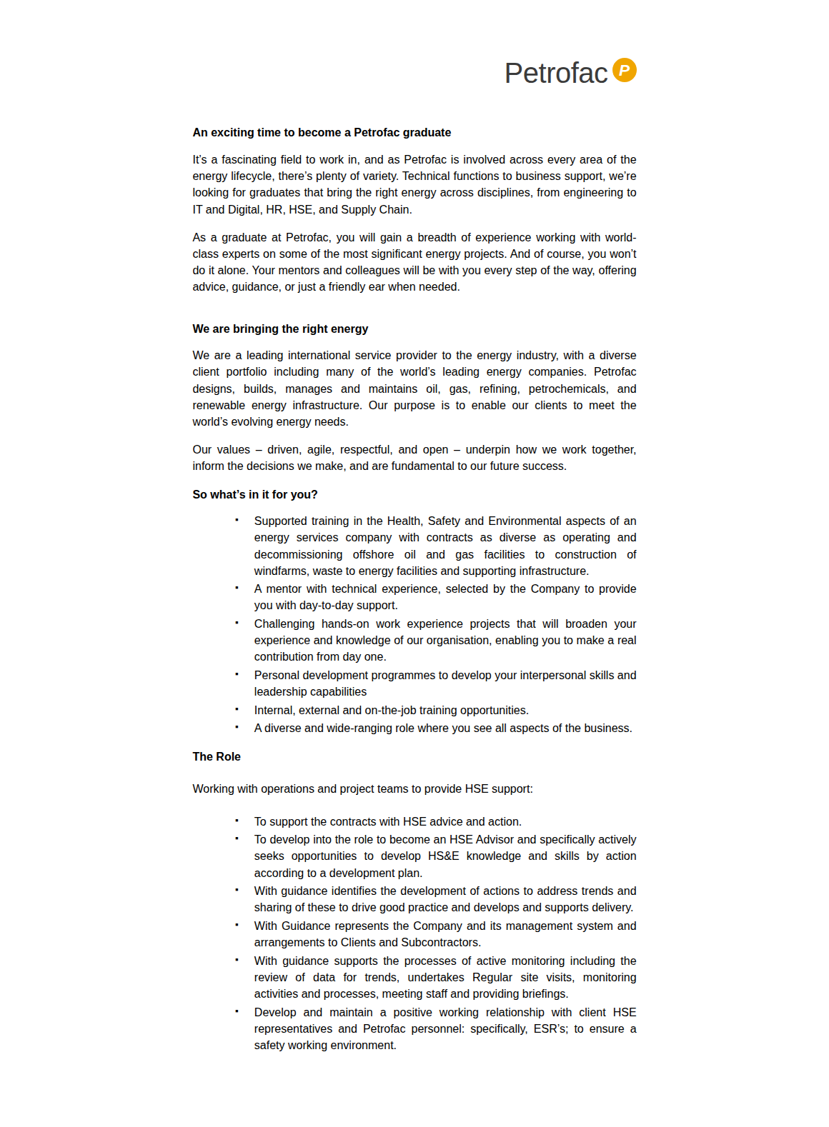Petrofac P
An exciting time to become a Petrofac graduate
It’s a fascinating field to work in, and as Petrofac is involved across every area of the energy lifecycle, there’s plenty of variety. Technical functions to business support, we’re looking for graduates that bring the right energy across disciplines, from engineering to IT and Digital, HR, HSE, and Supply Chain.
As a graduate at Petrofac, you will gain a breadth of experience working with world-class experts on some of the most significant energy projects. And of course, you won’t do it alone. Your mentors and colleagues will be with you every step of the way, offering advice, guidance, or just a friendly ear when needed.
We are bringing the right energy
We are a leading international service provider to the energy industry, with a diverse client portfolio including many of the world’s leading energy companies. Petrofac designs, builds, manages and maintains oil, gas, refining, petrochemicals, and renewable energy infrastructure. Our purpose is to enable our clients to meet the world’s evolving energy needs.
Our values – driven, agile, respectful, and open – underpin how we work together, inform the decisions we make, and are fundamental to our future success.
So what’s in it for you?
Supported training in the Health, Safety and Environmental aspects of an energy services company with contracts as diverse as operating and decommissioning offshore oil and gas facilities to construction of windfarms, waste to energy facilities and supporting infrastructure.
A mentor with technical experience, selected by the Company to provide you with day-to-day support.
Challenging hands-on work experience projects that will broaden your experience and knowledge of our organisation, enabling you to make a real contribution from day one.
Personal development programmes to develop your interpersonal skills and leadership capabilities
Internal, external and on-the-job training opportunities.
A diverse and wide-ranging role where you see all aspects of the business.
The Role
Working with operations and project teams to provide HSE support:
To support the contracts with HSE advice and action.
To develop into the role to become an HSE Advisor and specifically actively seeks opportunities to develop HS&E knowledge and skills by action according to a development plan.
With guidance identifies the development of actions to address trends and sharing of these to drive good practice and develops and supports delivery.
With Guidance represents the Company and its management system and arrangements to Clients and Subcontractors.
With guidance supports the processes of active monitoring including the review of data for trends, undertakes Regular site visits, monitoring activities and processes, meeting staff and providing briefings.
Develop and maintain a positive working relationship with client HSE representatives and Petrofac personnel: specifically, ESR’s; to ensure a safety working environment.